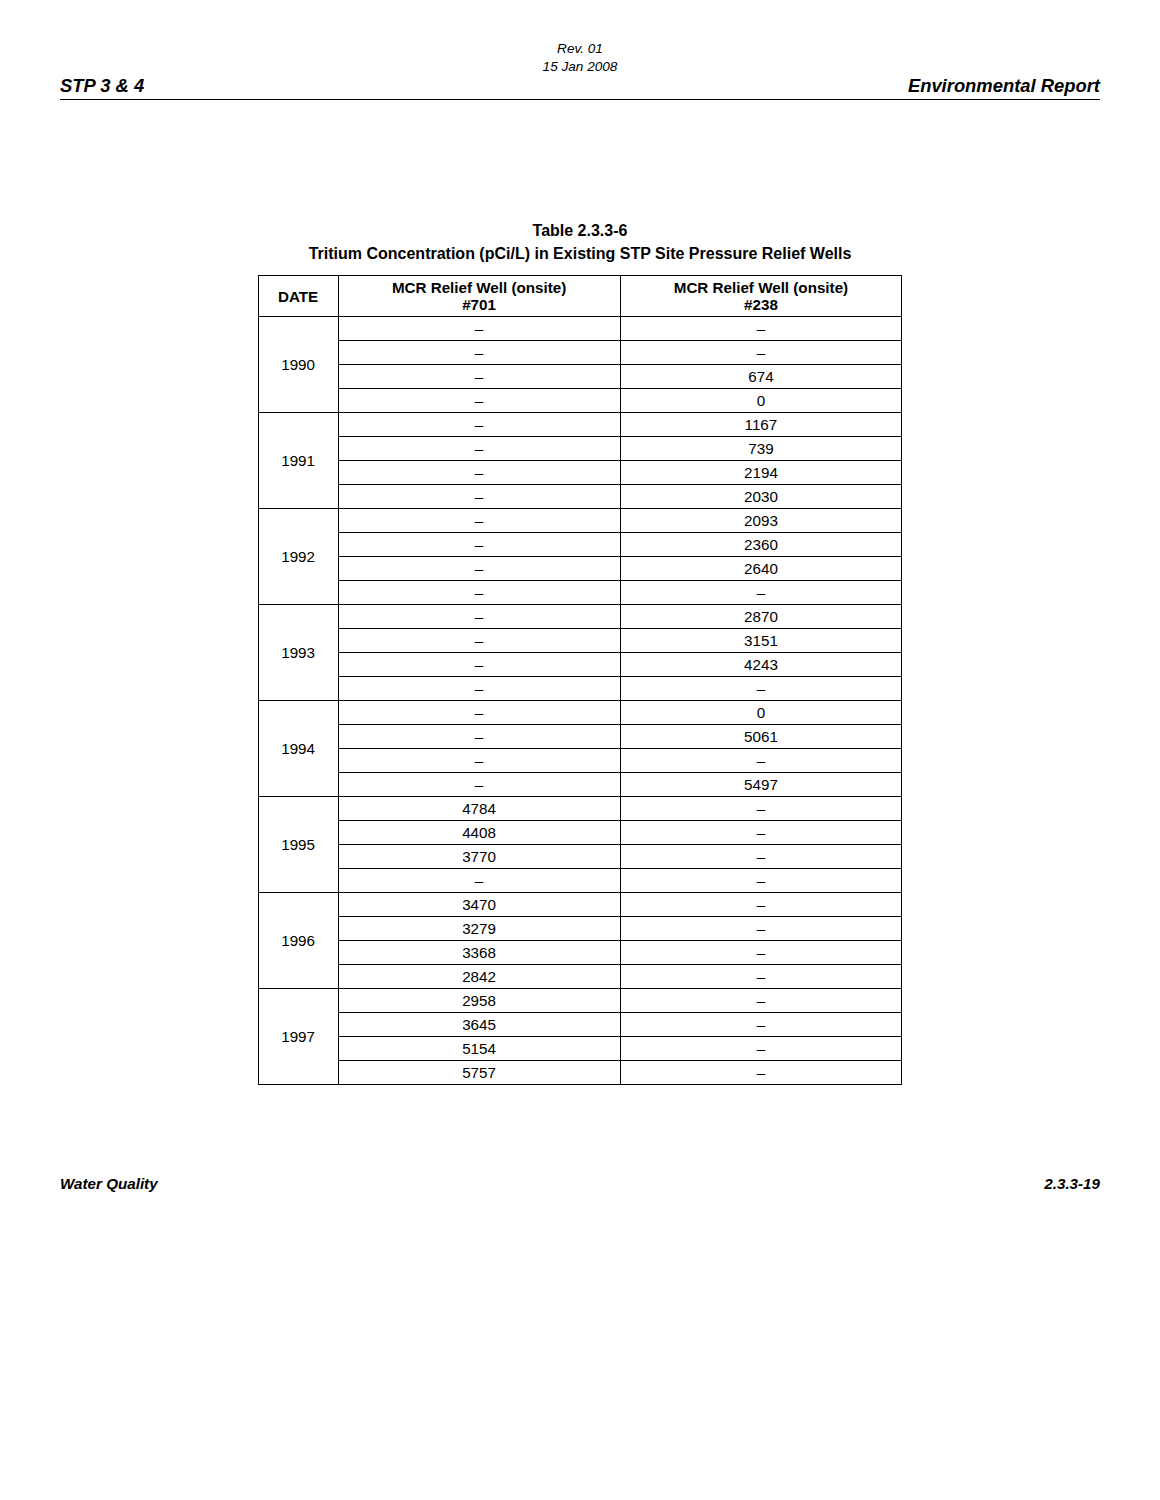Rev. 01
15 Jan 2008
STP 3 & 4 Environmental Report
Table 2.3.3-6
Tritium Concentration (pCi/L) in Existing STP Site Pressure Relief Wells
| DATE | MCR Relief Well (onsite) #701 | MCR Relief Well (onsite) #238 |
| --- | --- | --- |
| 1990 | – | – |
| – | – |
| – | 674 |
| – | 0 |
| 1991 | – | 1167 |
| – | 739 |
| – | 2194 |
| – | 2030 |
| 1992 | – | 2093 |
| – | 2360 |
| – | 2640 |
| – | – |
| 1993 | – | 2870 |
| – | 3151 |
| – | 4243 |
| – | – |
| 1994 | – | 0 |
| – | 5061 |
| – | – |
| – | 5497 |
| 1995 | 4784 | – |
| 4408 | – |
| 3770 | – |
| – | – |
| 1996 | 3470 | – |
| 3279 | – |
| 3368 | – |
| 2842 | – |
| 1997 | 2958 | – |
| 3645 | – |
| 5154 | – |
| 5757 | – |
Water Quality 2.3.3-19